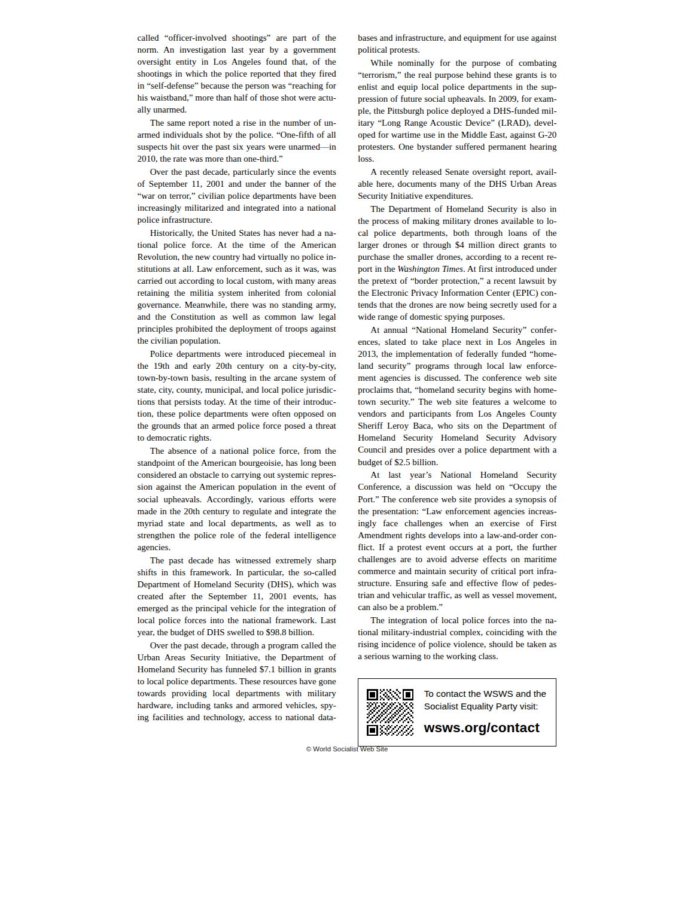called “officer-involved shootings” are part of the norm. An investigation last year by a government oversight entity in Los Angeles found that, of the shootings in which the police reported that they fired in “self-defense” because the person was “reaching for his waistband,” more than half of those shot were actually unarmed.
The same report noted a rise in the number of unarmed individuals shot by the police. “One-fifth of all suspects hit over the past six years were unarmed—in 2010, the rate was more than one-third.”
Over the past decade, particularly since the events of September 11, 2001 and under the banner of the “war on terror,” civilian police departments have been increasingly militarized and integrated into a national police infrastructure.
Historically, the United States has never had a national police force. At the time of the American Revolution, the new country had virtually no police institutions at all. Law enforcement, such as it was, was carried out according to local custom, with many areas retaining the militia system inherited from colonial governance. Meanwhile, there was no standing army, and the Constitution as well as common law legal principles prohibited the deployment of troops against the civilian population.
Police departments were introduced piecemeal in the 19th and early 20th century on a city-by-city, town-by-town basis, resulting in the arcane system of state, city, county, municipal, and local police jurisdictions that persists today. At the time of their introduction, these police departments were often opposed on the grounds that an armed police force posed a threat to democratic rights.
The absence of a national police force, from the standpoint of the American bourgeoisie, has long been considered an obstacle to carrying out systemic repression against the American population in the event of social upheavals. Accordingly, various efforts were made in the 20th century to regulate and integrate the myriad state and local departments, as well as to strengthen the police role of the federal intelligence agencies.
The past decade has witnessed extremely sharp shifts in this framework. In particular, the so-called Department of Homeland Security (DHS), which was created after the September 11, 2001 events, has emerged as the principal vehicle for the integration of local police forces into the national framework. Last year, the budget of DHS swelled to $98.8 billion.
Over the past decade, through a program called the Urban Areas Security Initiative, the Department of Homeland Security has funneled $7.1 billion in grants to local police departments. These resources have gone towards providing local departments with military hardware, including tanks and armored vehicles, spying facilities and technology, access to national databases and infrastructure, and equipment for use against political protests.
While nominally for the purpose of combating “terrorism,” the real purpose behind these grants is to enlist and equip local police departments in the suppression of future social upheavals. In 2009, for example, the Pittsburgh police deployed a DHS-funded military “Long Range Acoustic Device” (LRAD), developed for wartime use in the Middle East, against G-20 protesters. One bystander suffered permanent hearing loss.
A recently released Senate oversight report, available here, documents many of the DHS Urban Areas Security Initiative expenditures.
The Department of Homeland Security is also in the process of making military drones available to local police departments, both through loans of the larger drones or through $4 million direct grants to purchase the smaller drones, according to a recent report in the Washington Times. At first introduced under the pretext of “border protection,” a recent lawsuit by the Electronic Privacy Information Center (EPIC) contends that the drones are now being secretly used for a wide range of domestic spying purposes.
At annual “National Homeland Security” conferences, slated to take place next in Los Angeles in 2013, the implementation of federally funded “homeland security” programs through local law enforcement agencies is discussed. The conference web site proclaims that, “homeland security begins with hometown security.” The web site features a welcome to vendors and participants from Los Angeles County Sheriff Leroy Baca, who sits on the Department of Homeland Security Homeland Security Advisory Council and presides over a police department with a budget of $2.5 billion.
At last year’s National Homeland Security Conference, a discussion was held on “Occupy the Port.” The conference web site provides a synopsis of the presentation: “Law enforcement agencies increasingly face challenges when an exercise of First Amendment rights develops into a law-and-order conflict. If a protest event occurs at a port, the further challenges are to avoid adverse effects on maritime commerce and maintain security of critical port infrastructure. Ensuring safe and effective flow of pedestrian and vehicular traffic, as well as vessel movement, can also be a problem.”
The integration of local police forces into the national military-industrial complex, coinciding with the rising incidence of police violence, should be taken as a serious warning to the working class.
To contact the WSWS and the
Socialist Equality Party visit: wsws.org/contact
© World Socialist Web Site